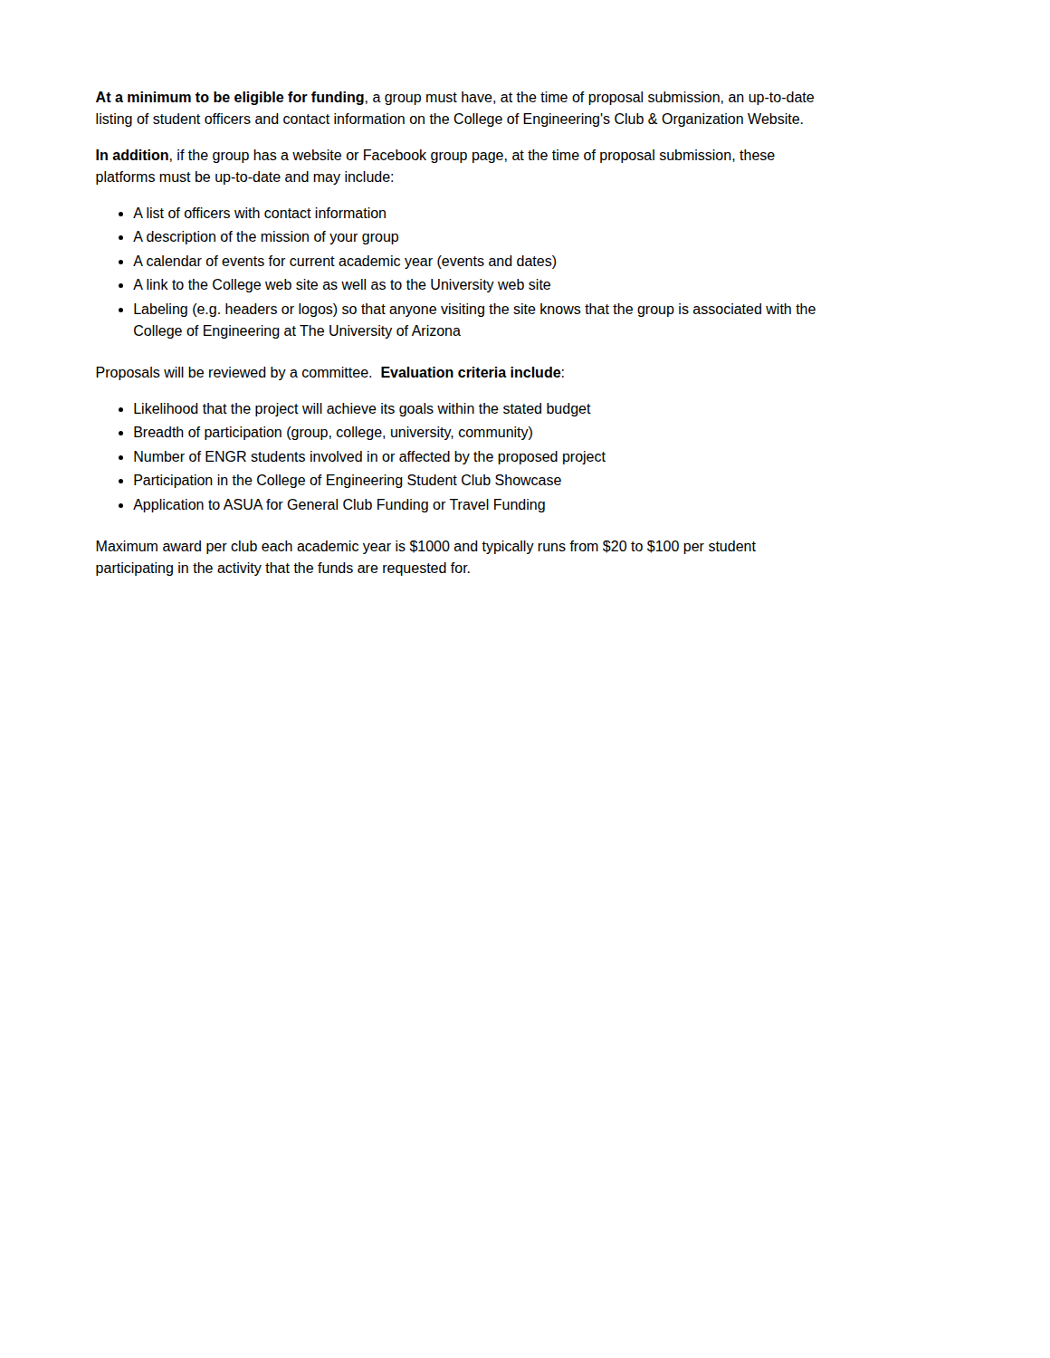At a minimum to be eligible for funding, a group must have, at the time of proposal submission, an up-to-date listing of student officers and contact information on the College of Engineering's Club & Organization Website.
In addition, if the group has a website or Facebook group page, at the time of proposal submission, these platforms must be up-to-date and may include:
A list of officers with contact information
A description of the mission of your group
A calendar of events for current academic year (events and dates)
A link to the College web site as well as to the University web site
Labeling (e.g. headers or logos) so that anyone visiting the site knows that the group is associated with the College of Engineering at The University of Arizona
Proposals will be reviewed by a committee. Evaluation criteria include:
Likelihood that the project will achieve its goals within the stated budget
Breadth of participation (group, college, university, community)
Number of ENGR students involved in or affected by the proposed project
Participation in the College of Engineering Student Club Showcase
Application to ASUA for General Club Funding or Travel Funding
Maximum award per club each academic year is $1000 and typically runs from $20 to $100 per student participating in the activity that the funds are requested for.